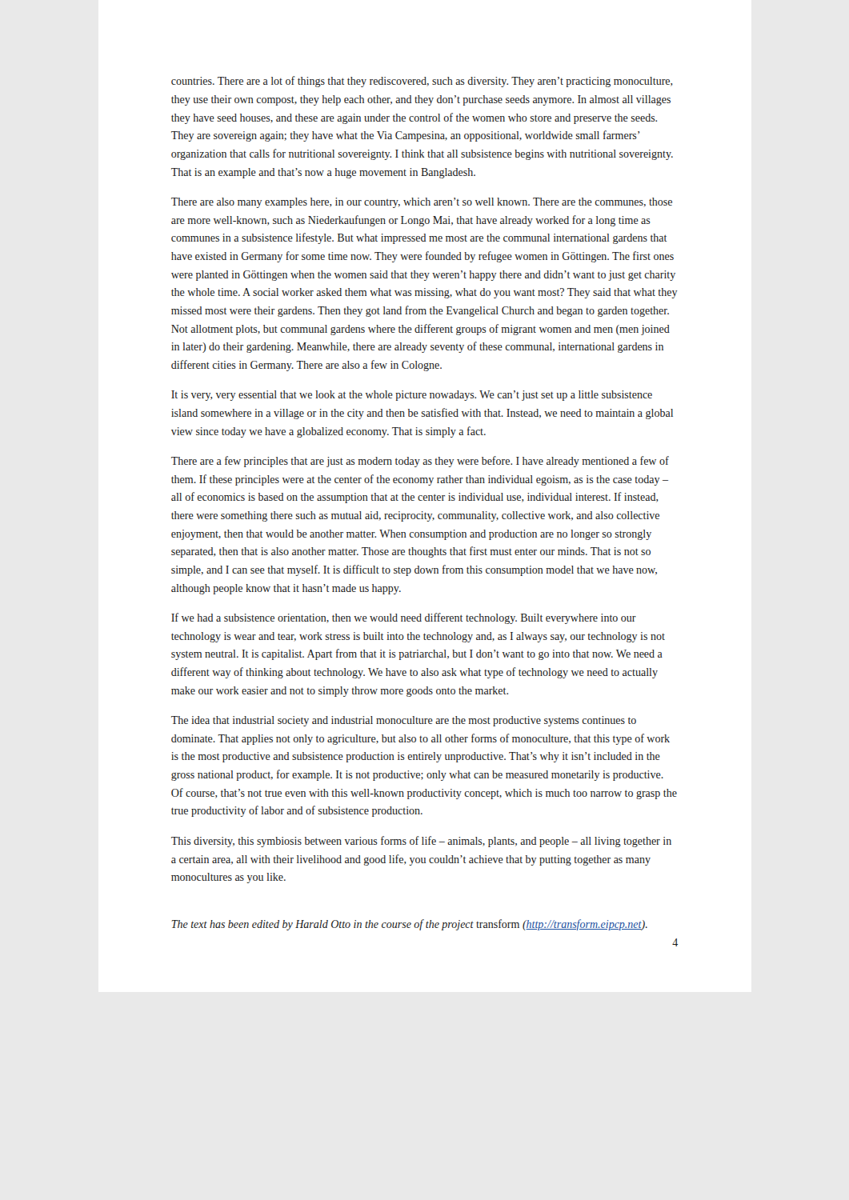countries. There are a lot of things that they rediscovered, such as diversity. They aren’t practicing monoculture, they use their own compost, they help each other, and they don’t purchase seeds anymore. In almost all villages they have seed houses, and these are again under the control of the women who store and preserve the seeds. They are sovereign again; they have what the Via Campesina, an oppositional, worldwide small farmers’ organization that calls for nutritional sovereignty. I think that all subsistence begins with nutritional sovereignty. That is an example and that’s now a huge movement in Bangladesh.
There are also many examples here, in our country, which aren’t so well known. There are the communes, those are more well-known, such as Niederkaufungen or Longo Mai, that have already worked for a long time as communes in a subsistence lifestyle. But what impressed me most are the communal international gardens that have existed in Germany for some time now. They were founded by refugee women in Göttingen. The first ones were planted in Göttingen when the women said that they weren’t happy there and didn’t want to just get charity the whole time. A social worker asked them what was missing, what do you want most? They said that what they missed most were their gardens. Then they got land from the Evangelical Church and began to garden together. Not allotment plots, but communal gardens where the different groups of migrant women and men (men joined in later) do their gardening. Meanwhile, there are already seventy of these communal, international gardens in different cities in Germany. There are also a few in Cologne.
It is very, very essential that we look at the whole picture nowadays. We can’t just set up a little subsistence island somewhere in a village or in the city and then be satisfied with that. Instead, we need to maintain a global view since today we have a globalized economy. That is simply a fact.
There are a few principles that are just as modern today as they were before. I have already mentioned a few of them. If these principles were at the center of the economy rather than individual egoism, as is the case today – all of economics is based on the assumption that at the center is individual use, individual interest. If instead, there were something there such as mutual aid, reciprocity, communality, collective work, and also collective enjoyment, then that would be another matter. When consumption and production are no longer so strongly separated, then that is also another matter. Those are thoughts that first must enter our minds. That is not so simple, and I can see that myself. It is difficult to step down from this consumption model that we have now, although people know that it hasn’t made us happy.
If we had a subsistence orientation, then we would need different technology. Built everywhere into our technology is wear and tear, work stress is built into the technology and, as I always say, our technology is not system neutral. It is capitalist. Apart from that it is patriarchal, but I don’t want to go into that now. We need a different way of thinking about technology. We have to also ask what type of technology we need to actually make our work easier and not to simply throw more goods onto the market.
The idea that industrial society and industrial monoculture are the most productive systems continues to dominate. That applies not only to agriculture, but also to all other forms of monoculture, that this type of work is the most productive and subsistence production is entirely unproductive. That’s why it isn’t included in the gross national product, for example. It is not productive; only what can be measured monetarily is productive. Of course, that’s not true even with this well-known productivity concept, which is much too narrow to grasp the true productivity of labor and of subsistence production.
This diversity, this symbiosis between various forms of life – animals, plants, and people – all living together in a certain area, all with their livelihood and good life, you couldn’t achieve that by putting together as many monocultures as you like.
The text has been edited by Harald Otto in the course of the project transform (http://transform.eipcp.net).
4